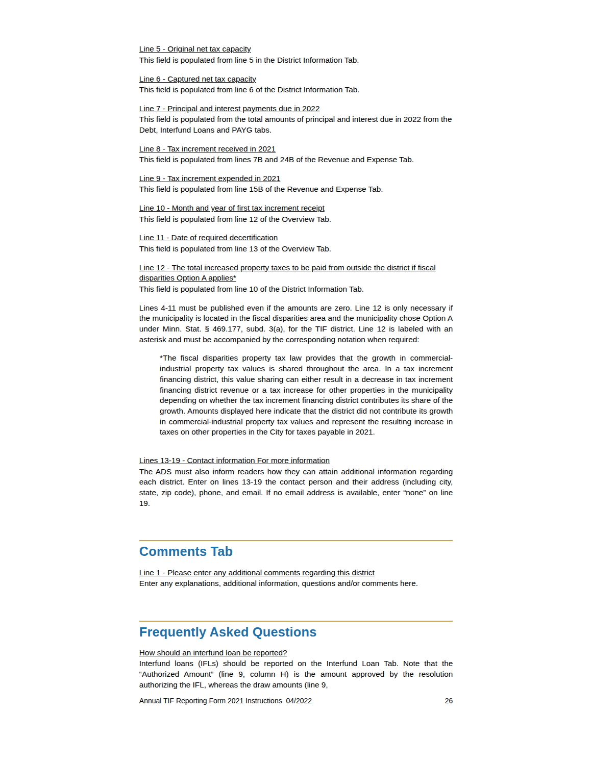Line 5 - Original net tax capacity
This field is populated from line 5 in the District Information Tab.
Line 6 - Captured net tax capacity
This field is populated from line 6 of the District Information Tab.
Line 7 - Principal and interest payments due in 2022
This field is populated from the total amounts of principal and interest due in 2022 from the Debt, Interfund Loans and PAYG tabs.
Line 8 - Tax increment received in 2021
This field is populated from lines 7B and 24B of the Revenue and Expense Tab.
Line 9 - Tax increment expended in 2021
This field is populated from line 15B of the Revenue and Expense Tab.
Line 10 - Month and year of first tax increment receipt
This field is populated from line 12 of the Overview Tab.
Line 11 - Date of required decertification
This field is populated from line 13 of the Overview Tab.
Line 12 - The total increased property taxes to be paid from outside the district if fiscal disparities Option A applies*
This field is populated from line 10 of the District Information Tab.
Lines 4-11 must be published even if the amounts are zero. Line 12 is only necessary if the municipality is located in the fiscal disparities area and the municipality chose Option A under Minn. Stat. § 469.177, subd. 3(a), for the TIF district. Line 12 is labeled with an asterisk and must be accompanied by the corresponding notation when required:
*The fiscal disparities property tax law provides that the growth in commercial-industrial property tax values is shared throughout the area. In a tax increment financing district, this value sharing can either result in a decrease in tax increment financing district revenue or a tax increase for other properties in the municipality depending on whether the tax increment financing district contributes its share of the growth. Amounts displayed here indicate that the district did not contribute its growth in commercial-industrial property tax values and represent the resulting increase in taxes on other properties in the City for taxes payable in 2021.
Lines 13-19 - Contact information For more information
The ADS must also inform readers how they can attain additional information regarding each district. Enter on lines 13-19 the contact person and their address (including city, state, zip code), phone, and email. If no email address is available, enter “none” on line 19.
Comments Tab
Line 1 - Please enter any additional comments regarding this district
Enter any explanations, additional information, questions and/or comments here.
Frequently Asked Questions
How should an interfund loan be reported?
Interfund loans (IFLs) should be reported on the Interfund Loan Tab. Note that the “Authorized Amount” (line 9, column H) is the amount approved by the resolution authorizing the IFL, whereas the draw amounts (line 9,
Annual TIF Reporting Form 2021 Instructions 04/2022 26